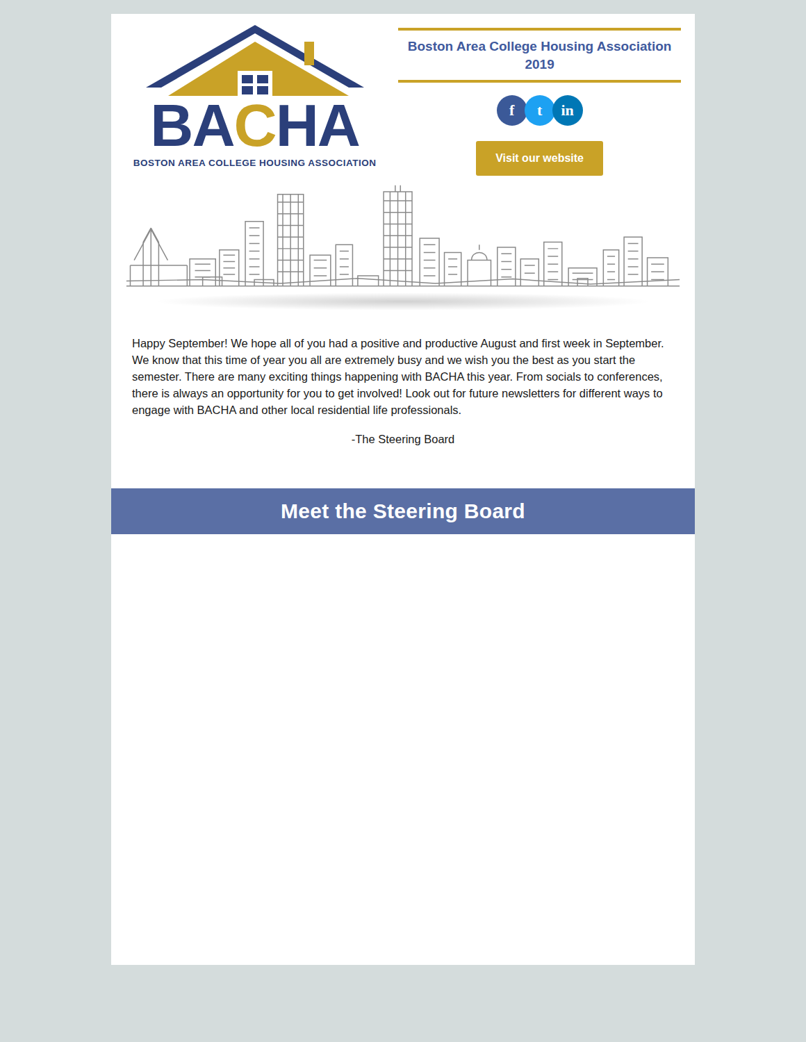BACHA
BOSTON AREA COLLEGE HOUSING ASSOCIATION
Boston Area College Housing Association 2019
f t in
Visit our website
Happy September! We hope all of you had a positive and productive August and first week in September. We know that this time of year you all are extremely busy and we wish you the best as you start the semester. There are many exciting things happening with BACHA this year. From socials to conferences, there is always an opportunity for you to get involved! Look out for future newsletters for different ways to engage with BACHA and other local residential life professionals.
-The Steering Board
Meet the Steering Board